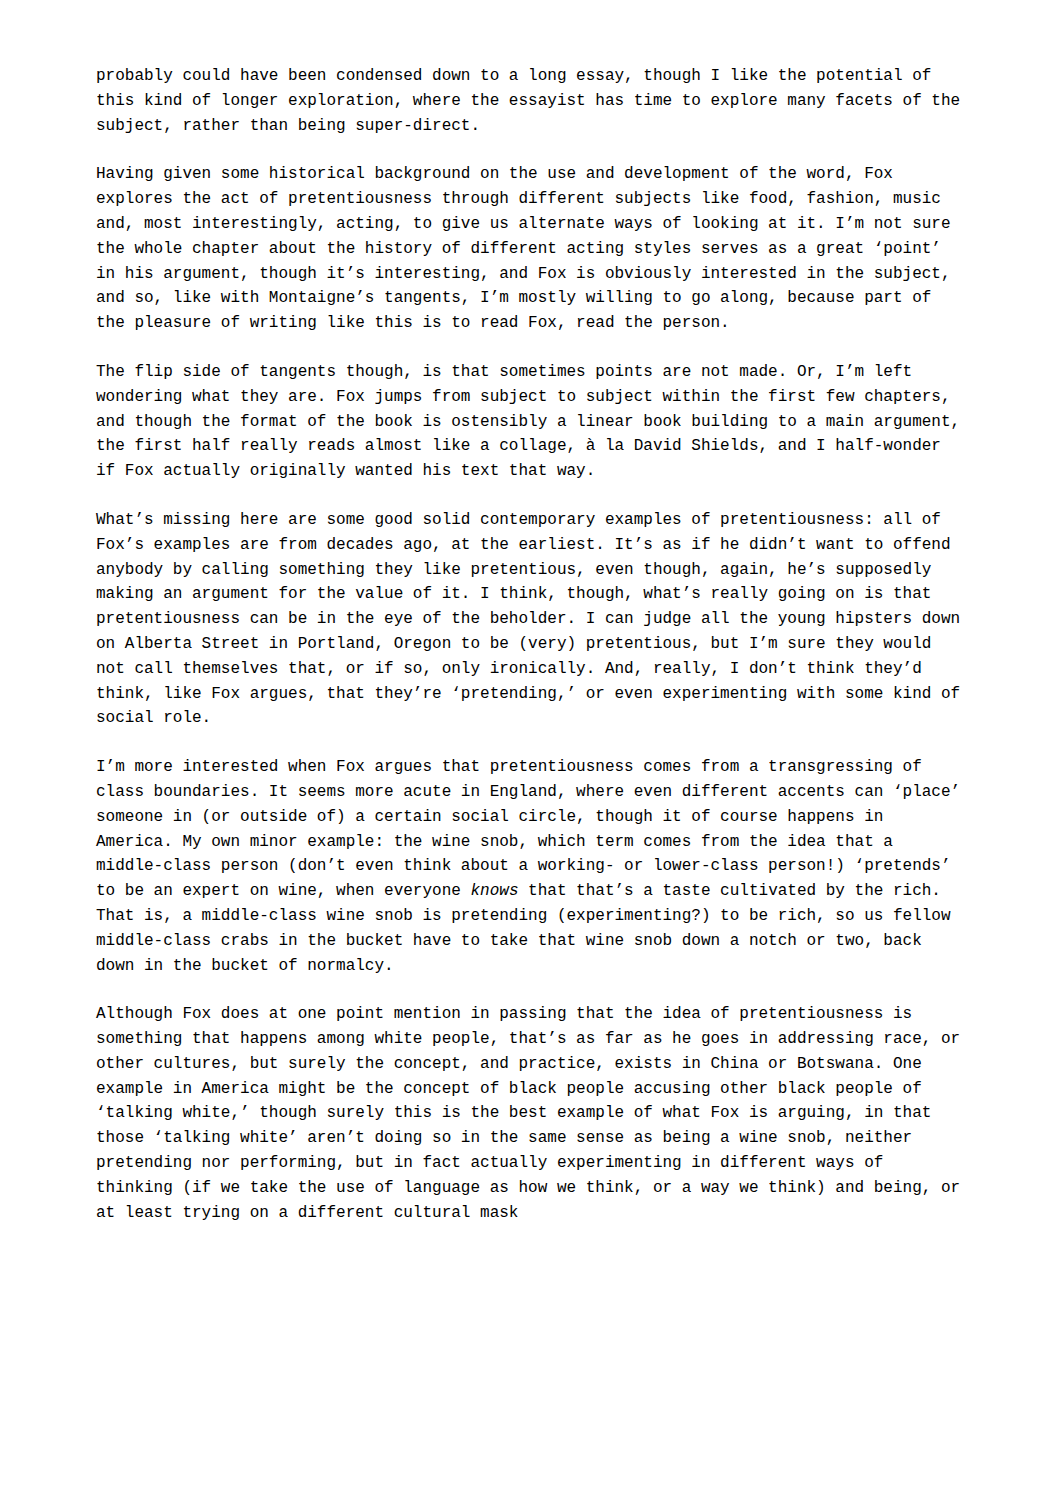probably could have been condensed down to a long essay, though I like the potential of this kind of longer exploration, where the essayist has time to explore many facets of the subject, rather than being super-direct.
Having given some historical background on the use and development of the word, Fox explores the act of pretentiousness through different subjects like food, fashion, music and, most interestingly, acting, to give us alternate ways of looking at it. I’m not sure the whole chapter about the history of different acting styles serves as a great ‘point’ in his argument, though it’s interesting, and Fox is obviously interested in the subject, and so, like with Montaigne’s tangents, I’m mostly willing to go along, because part of the pleasure of writing like this is to read Fox, read the person.
The flip side of tangents though, is that sometimes points are not made. Or, I’m left wondering what they are. Fox jumps from subject to subject within the first few chapters, and though the format of the book is ostensibly a linear book building to a main argument, the first half really reads almost like a collage, à la David Shields, and I half-wonder if Fox actually originally wanted his text that way.
What’s missing here are some good solid contemporary examples of pretentiousness: all of Fox’s examples are from decades ago, at the earliest. It’s as if he didn’t want to offend anybody by calling something they like pretentious, even though, again, he’s supposedly making an argument for the value of it. I think, though, what’s really going on is that pretentiousness can be in the eye of the beholder. I can judge all the young hipsters down on Alberta Street in Portland, Oregon to be (very) pretentious, but I’m sure they would not call themselves that, or if so, only ironically. And, really, I don’t think they’d think, like Fox argues, that they’re ‘pretending,’ or even experimenting with some kind of social role.
I’m more interested when Fox argues that pretentiousness comes from a transgressing of class boundaries. It seems more acute in England, where even different accents can ‘place’ someone in (or outside of) a certain social circle, though it of course happens in America. My own minor example: the wine snob, which term comes from the idea that a middle-class person (don’t even think about a working- or lower-class person!) ‘pretends’ to be an expert on wine, when everyone knows that that’s a taste cultivated by the rich. That is, a middle-class wine snob is pretending (experimenting?) to be rich, so us fellow middle-class crabs in the bucket have to take that wine snob down a notch or two, back down in the bucket of normalcy.
Although Fox does at one point mention in passing that the idea of pretentiousness is something that happens among white people, that’s as far as he goes in addressing race, or other cultures, but surely the concept, and practice, exists in China or Botswana. One example in America might be the concept of black people accusing other black people of ‘talking white,’ though surely this is the best example of what Fox is arguing, in that those ‘talking white’ aren’t doing so in the same sense as being a wine snob, neither pretending nor performing, but in fact actually experimenting in different ways of thinking (if we take the use of language as how we think, or a way we think) and being, or at least trying on a different cultural mask